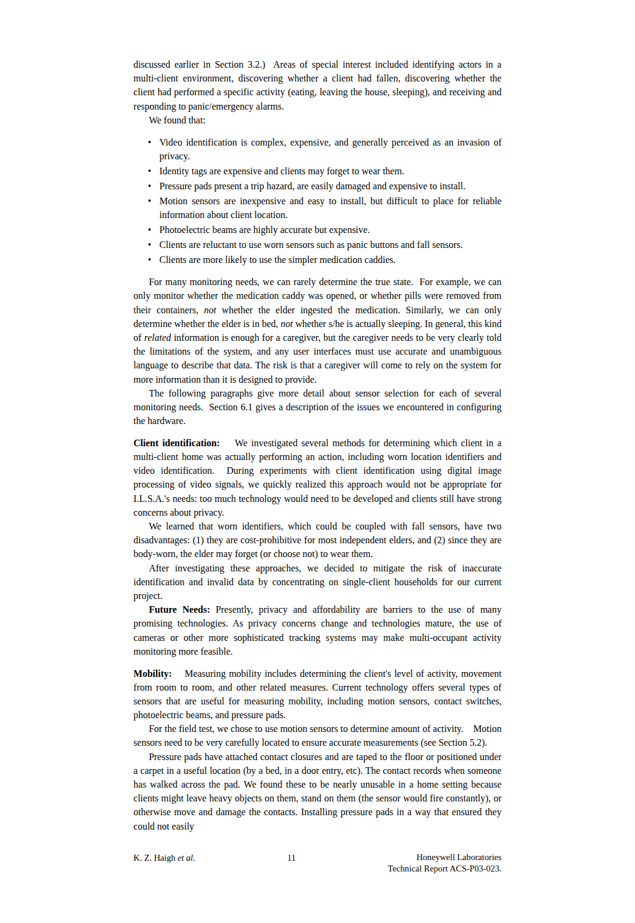discussed earlier in Section 3.2.) Areas of special interest included identifying actors in a multi-client environment, discovering whether a client had fallen, discovering whether the client had performed a specific activity (eating, leaving the house, sleeping), and receiving and responding to panic/emergency alarms.
We found that:
Video identification is complex, expensive, and generally perceived as an invasion of privacy.
Identity tags are expensive and clients may forget to wear them.
Pressure pads present a trip hazard, are easily damaged and expensive to install.
Motion sensors are inexpensive and easy to install, but difficult to place for reliable information about client location.
Photoelectric beams are highly accurate but expensive.
Clients are reluctant to use worn sensors such as panic buttons and fall sensors.
Clients are more likely to use the simpler medication caddies.
For many monitoring needs, we can rarely determine the true state. For example, we can only monitor whether the medication caddy was opened, or whether pills were removed from their containers, not whether the elder ingested the medication. Similarly, we can only determine whether the elder is in bed, not whether s/he is actually sleeping. In general, this kind of related information is enough for a caregiver, but the caregiver needs to be very clearly told the limitations of the system, and any user interfaces must use accurate and unambiguous language to describe that data. The risk is that a caregiver will come to rely on the system for more information than it is designed to provide.
The following paragraphs give more detail about sensor selection for each of several monitoring needs. Section 6.1 gives a description of the issues we encountered in configuring the hardware.
Client identification: We investigated several methods for determining which client in a multi-client home was actually performing an action, including worn location identifiers and video identification. During experiments with client identification using digital image processing of video signals, we quickly realized this approach would not be appropriate for I.L.S.A.'s needs: too much technology would need to be developed and clients still have strong concerns about privacy.
We learned that worn identifiers, which could be coupled with fall sensors, have two disadvantages: (1) they are cost-prohibitive for most independent elders, and (2) since they are body-worn, the elder may forget (or choose not) to wear them.
After investigating these approaches, we decided to mitigate the risk of inaccurate identification and invalid data by concentrating on single-client households for our current project.
Future Needs: Presently, privacy and affordability are barriers to the use of many promising technologies. As privacy concerns change and technologies mature, the use of cameras or other more sophisticated tracking systems may make multi-occupant activity monitoring more feasible.
Mobility: Measuring mobility includes determining the client's level of activity, movement from room to room, and other related measures. Current technology offers several types of sensors that are useful for measuring mobility, including motion sensors, contact switches, photoelectric beams, and pressure pads.
For the field test, we chose to use motion sensors to determine amount of activity. Motion sensors need to be very carefully located to ensure accurate measurements (see Section 5.2).
Pressure pads have attached contact closures and are taped to the floor or positioned under a carpet in a useful location (by a bed, in a door entry, etc). The contact records when someone has walked across the pad. We found these to be nearly unusable in a home setting because clients might leave heavy objects on them, stand on them (the sensor would fire constantly), or otherwise move and damage the contacts. Installing pressure pads in a way that ensured they could not easily
K. Z. Haigh et al.
11
Honeywell Laboratories
Technical Report ACS-P03-023.